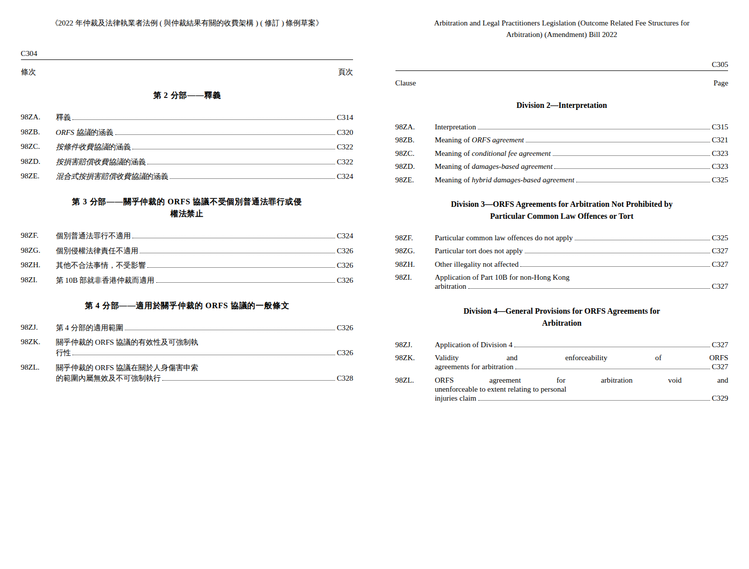《2022 年仲裁及法律執業者法例 ( 與仲裁結果有關的收費架構 ) ( 修訂 ) 條例草案》
C304
條次 頁次
第 2 分部——釋義
| 98ZA. | 釋義 C314 |
| 98ZB. | ORFS 協議 的涵義 C320 |
| 98ZC. | 按條件收費協議 的涵義 C322 |
| 98ZD. | 按損害賠償收費協議 的涵義 C322 |
| 98ZE. | 混合式按損害賠償收費協議 的涵義 C324 |
第 3 分部——關乎仲裁的 ORFS 協議不受個別普通法罪行或侵
權法禁止
| 98ZF. | 個別普通法罪行不適用 C324 |
| 98ZG. | 個別侵權法律責任不適用 C326 |
| 98ZH. | 其他不合法事情，不受影響 C326 |
| 98ZI. | 第 10B 部就非香港仲裁而適用 C326 |
第 4 分部——適用於關乎仲裁的 ORFS 協議的一般條文
| 98ZJ. | 第 4 分部的適用範圍 C326 |
| 98ZK. | 關乎仲裁的 ORFS 協議的有效性及可強制執 行性 C326 |
| 98ZL. | 關乎仲裁的 ORFS 協議在關於人身傷害申索 的範圍內屬無效及不可強制執行 C328 |
Arbitration and Legal Practitioners Legislation (Outcome Related Fee Structures for
Arbitration) (Amendment) Bill 2022
C305
Clause Page
Division 2—Interpretation
| 98ZA. | Interpretation C315 |
| 98ZB. | Meaning of ORFS agreement C321 |
| 98ZC. | Meaning of conditional fee agreement C323 |
| 98ZD. | Meaning of damages-based agreement C323 |
| 98ZE. | Meaning of hybrid damages-based agreement C325 |
Division 3—ORFS Agreements for Arbitration Not Prohibited by
Particular Common Law Offences or Tort
| 98ZF. | Particular common law offences do not apply C325 |
| 98ZG. | Particular tort does not apply C327 |
| 98ZH. | Other illegality not affected C327 |
| 98ZI. | Application of Part 10B for non-Hong Kong arbitration C327 |
Division 4—General Provisions for ORFS Agreements for
Arbitration
| 98ZJ. | Application of Division 4 C327 |
| 98ZK. | Validity and enforceability of ORFS agreements for arbitration C327 |
| 98ZL. | ORFS agreement for arbitration void and unenforceable to extent relating to personal injuries claim C329 |